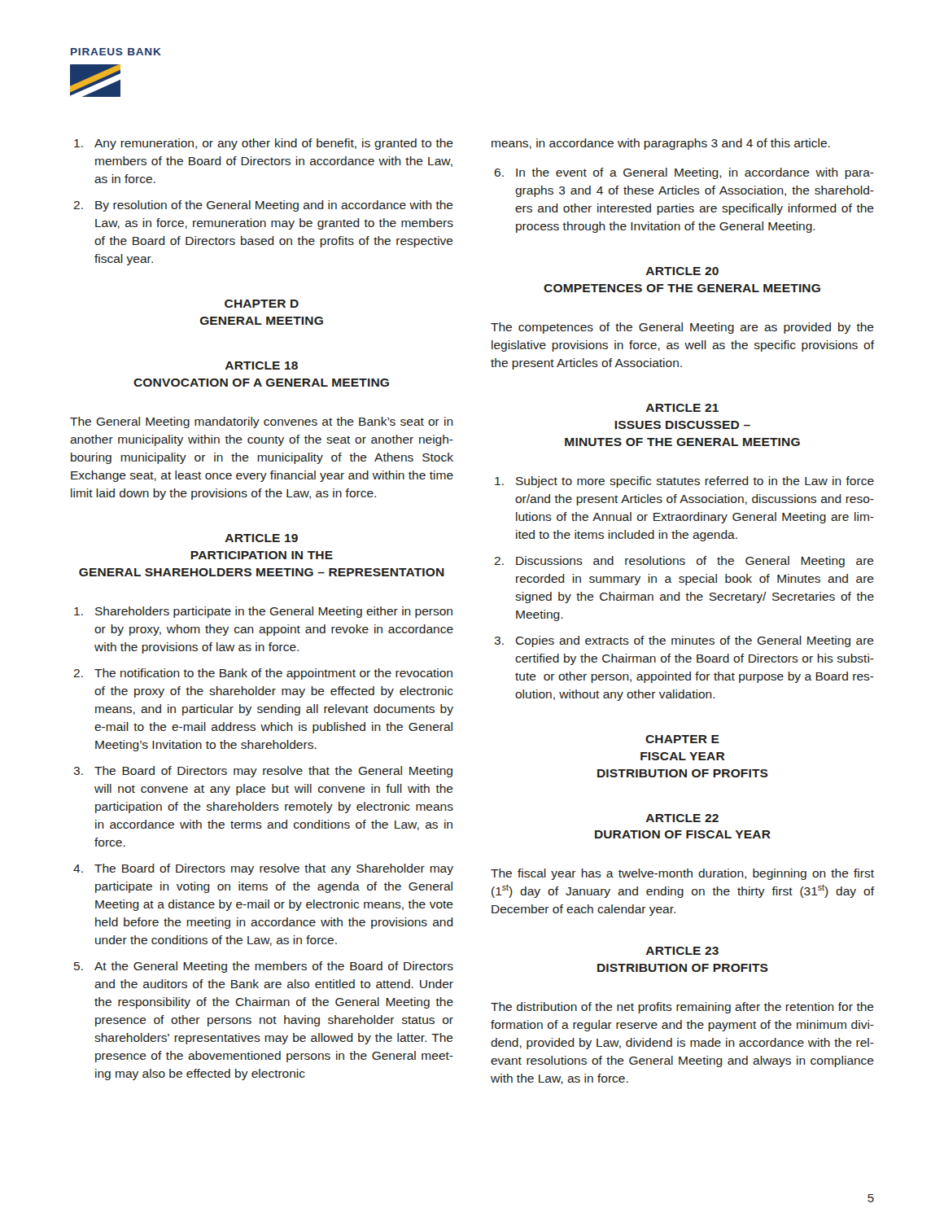PIRAEUS BANK
Any remuneration, or any other kind of benefit, is granted to the members of the Board of Directors in accordance with the Law, as in force.
By resolution of the General Meeting and in accordance with the Law, as in force, remuneration may be granted to the members of the Board of Directors based on the profits of the respective fiscal year.
CHAPTER D
GENERAL MEETING
ARTICLE 18
CONVOCATION OF A GENERAL MEETING
The General Meeting mandatorily convenes at the Bank’s seat or in another municipality within the county of the seat or another neighbouring municipality or in the municipality of the Athens Stock Exchange seat, at least once every financial year and within the time limit laid down by the provisions of the Law, as in force.
ARTICLE 19
PARTICIPATION IN THE
GENERAL SHAREHOLDERS MEETING – REPRESENTATION
Shareholders participate in the General Meeting either in person or by proxy, whom they can appoint and revoke in accordance with the provisions of law as in force.
The notification to the Bank of the appointment or the revocation of the proxy of the shareholder may be effected by electronic means, and in particular by sending all relevant documents by e-mail to the e-mail address which is published in the General Meeting’s Invitation to the shareholders.
The Board of Directors may resolve that the General Meeting will not convene at any place but will convene in full with the participation of the shareholders remotely by electronic means in accordance with the terms and conditions of the Law, as in force.
The Board of Directors may resolve that any Shareholder may participate in voting on items of the agenda of the General Meeting at a distance by e-mail or by electronic means, the vote held before the meeting in accordance with the provisions and under the conditions of the Law, as in force.
At the General Meeting the members of the Board of Directors and the auditors of the Bank are also entitled to attend. Under the responsibility of the Chairman of the General Meeting the presence of other persons not having shareholder status or shareholders' representatives may be allowed by the latter. The presence of the abovementioned persons in the General meeting may also be effected by electronic
means, in accordance with paragraphs 3 and 4 of this article.
In the event of a General Meeting, in accordance with paragraphs 3 and 4 of these Articles of Association, the shareholders and other interested parties are specifically informed of the process through the Invitation of the General Meeting.
ARTICLE 20
COMPETENCES OF THE GENERAL MEETING
The competences of the General Meeting are as provided by the legislative provisions in force, as well as the specific provisions of the present Articles of Association.
ARTICLE 21
ISSUES DISCUSSED –
MINUTES OF THE GENERAL MEETING
Subject to more specific statutes referred to in the Law in force or/and the present Articles of Association, discussions and resolutions of the Annual or Extraordinary General Meeting are limited to the items included in the agenda.
Discussions and resolutions of the General Meeting are recorded in summary in a special book of Minutes and are signed by the Chairman and the Secretary/ Secretaries of the Meeting.
Copies and extracts of the minutes of the General Meeting are certified by the Chairman of the Board of Directors or his substitute or other person, appointed for that purpose by a Board resolution, without any other validation.
CHAPTER E
FISCAL YEAR
DISTRIBUTION OF PROFITS
ARTICLE 22
DURATION OF FISCAL YEAR
The fiscal year has a twelve-month duration, beginning on the first (1st) day of January and ending on the thirty first (31st) day of December of each calendar year.
ARTICLE 23
DISTRIBUTION OF PROFITS
The distribution of the net profits remaining after the retention for the formation of a regular reserve and the payment of the minimum dividend, provided by Law, dividend is made in accordance with the relevant resolutions of the General Meeting and always in compliance with the Law, as in force.
5